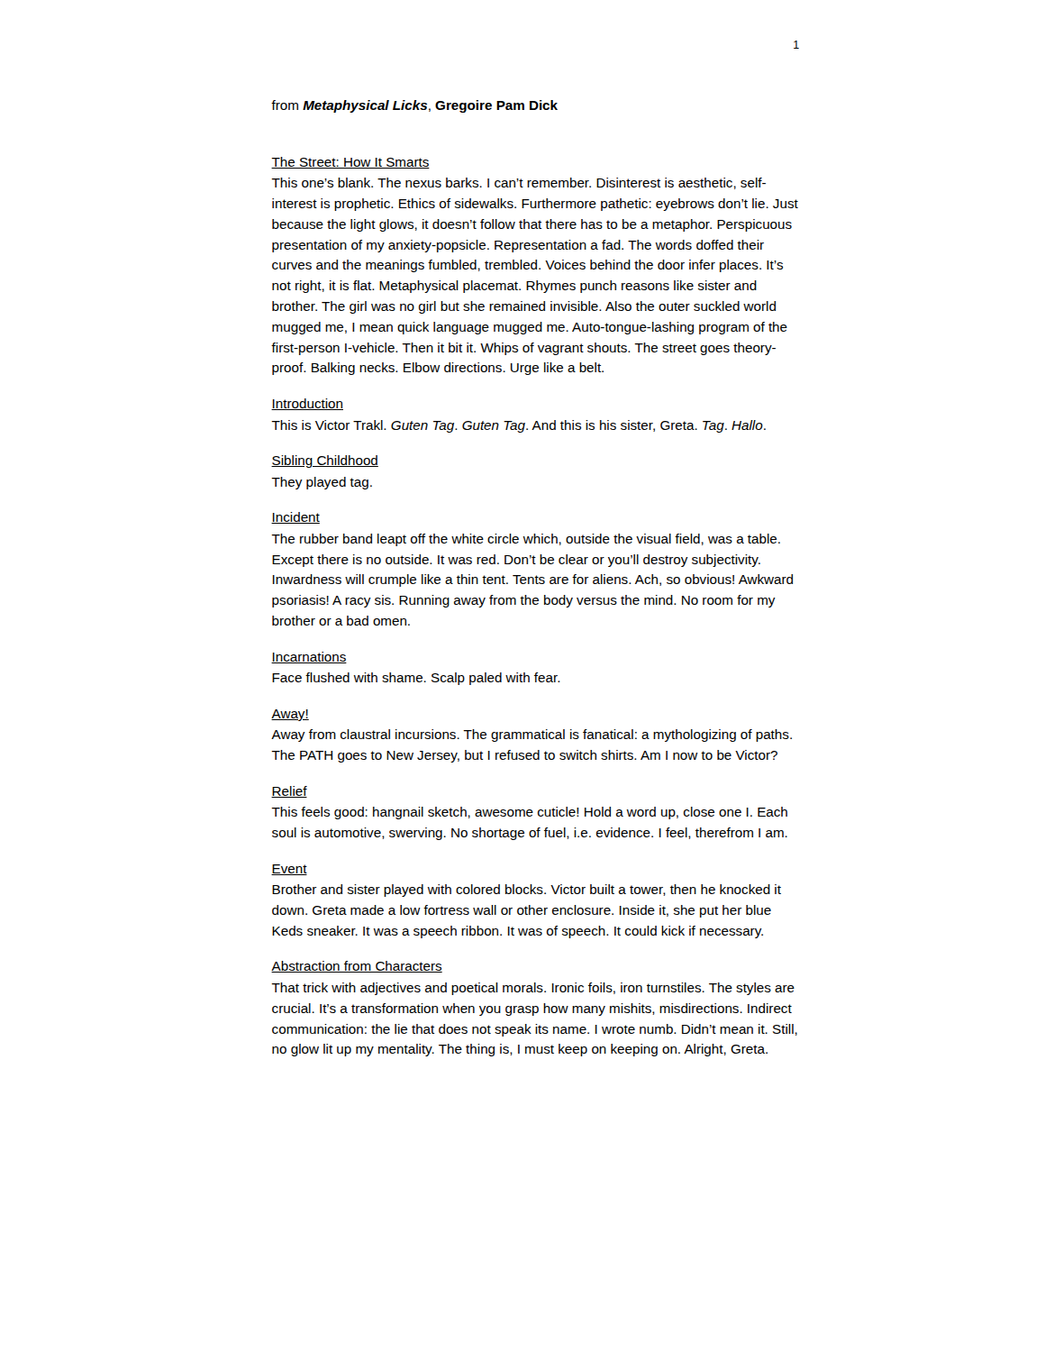1
from Metaphysical Licks, Gregoire Pam Dick
The Street: How It Smarts
This one’s blank. The nexus barks. I can’t remember. Disinterest is aesthetic, self-interest is prophetic. Ethics of sidewalks. Furthermore pathetic: eyebrows don’t lie. Just because the light glows, it doesn’t follow that there has to be a metaphor. Perspicuous presentation of my anxiety-popsicle. Representation a fad. The words doffed their curves and the meanings fumbled, trembled. Voices behind the door infer places. It’s not right, it is flat. Metaphysical placemat. Rhymes punch reasons like sister and brother. The girl was no girl but she remained invisible. Also the outer suckled world mugged me, I mean quick language mugged me. Auto-tongue-lashing program of the first-person I-vehicle. Then it bit it. Whips of vagrant shouts. The street goes theory-proof. Balking necks. Elbow directions. Urge like a belt.
Introduction
This is Victor Trakl. Guten Tag. Guten Tag. And this is his sister, Greta. Tag. Hallo.
Sibling Childhood
They played tag.
Incident
The rubber band leapt off the white circle which, outside the visual field, was a table. Except there is no outside. It was red. Don’t be clear or you’ll destroy subjectivity. Inwardness will crumple like a thin tent. Tents are for aliens. Ach, so obvious! Awkward psoriasis! A racy sis. Running away from the body versus the mind. No room for my brother or a bad omen.
Incarnations
Face flushed with shame. Scalp paled with fear.
Away!
Away from claustral incursions. The grammatical is fanatical: a mythologizing of paths. The PATH goes to New Jersey, but I refused to switch shirts. Am I now to be Victor?
Relief
This feels good: hangnail sketch, awesome cuticle! Hold a word up, close one I. Each soul is automotive, swerving. No shortage of fuel, i.e. evidence. I feel, therefrom I am.
Event
Brother and sister played with colored blocks. Victor built a tower, then he knocked it down. Greta made a low fortress wall or other enclosure. Inside it, she put her blue Keds sneaker. It was a speech ribbon. It was of speech. It could kick if necessary.
Abstraction from Characters
That trick with adjectives and poetical morals. Ironic foils, iron turnstiles. The styles are crucial. It’s a transformation when you grasp how many mishits, misdirections. Indirect communication: the lie that does not speak its name. I wrote numb. Didn’t mean it. Still, no glow lit up my mentality. The thing is, I must keep on keeping on. Alright, Greta.